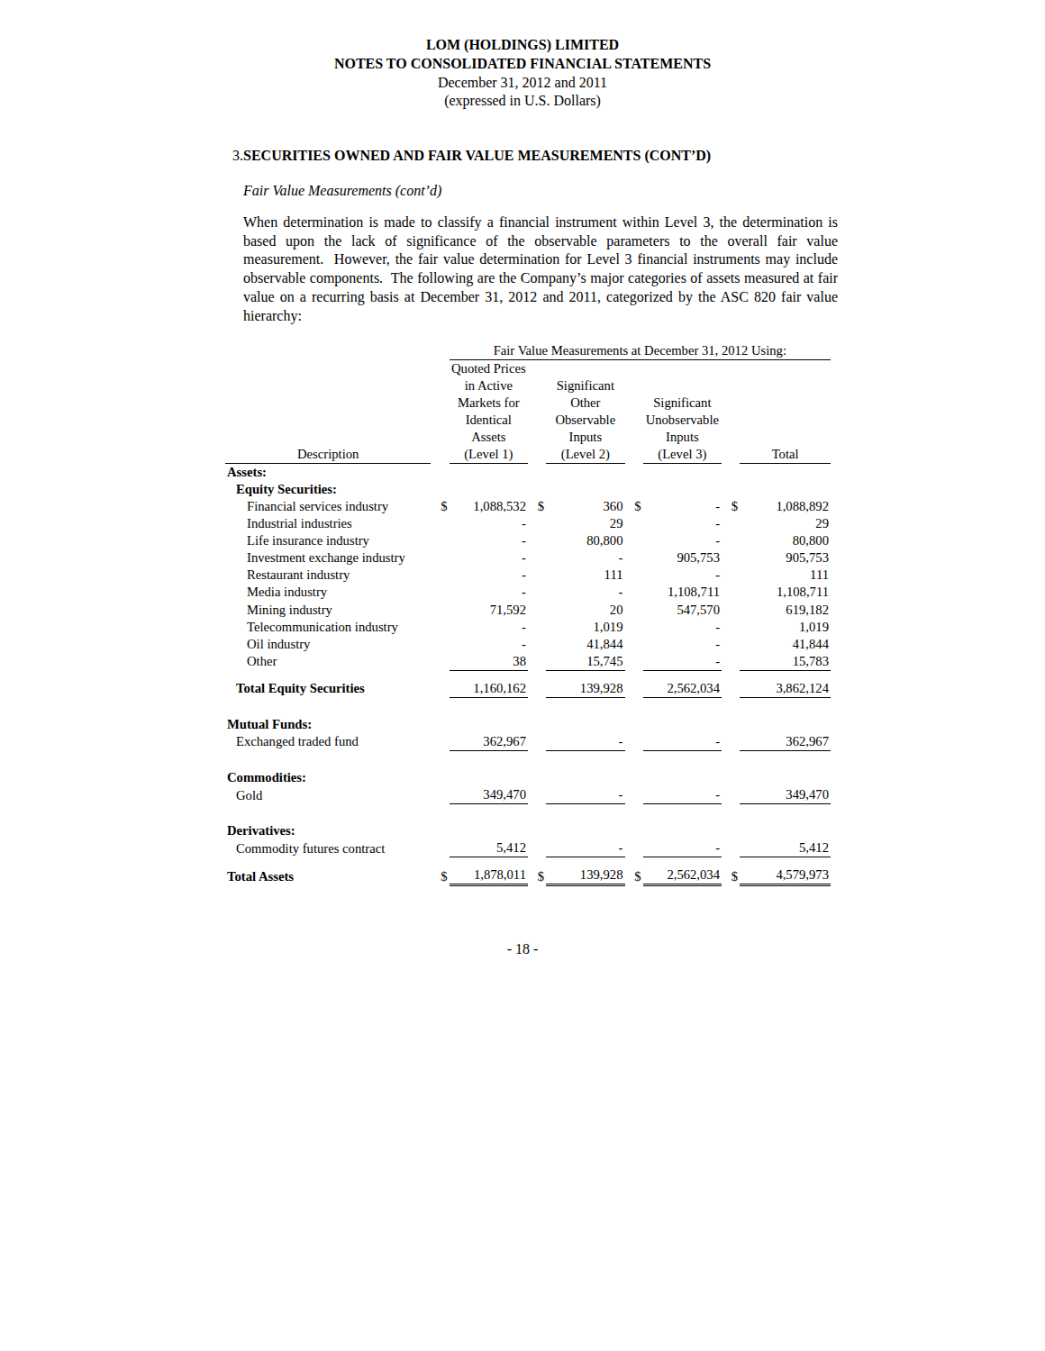LOM (Holdings) Limited
Notes to Consolidated Financial Statements
December 31, 2012 and 2011
(expressed in U.S. Dollars)
3. Securities Owned and Fair Value Measurements (Cont’d)
Fair Value Measurements (cont’d)
When determination is made to classify a financial instrument within Level 3, the determination is based upon the lack of significance of the observable parameters to the overall fair value measurement. However, the fair value determination for Level 3 financial instruments may include observable components. The following are the Company’s major categories of assets measured at fair value on a recurring basis at December 31, 2012 and 2011, categorized by the ASC 820 fair value hierarchy:
| | | Fair Value Measurements at December 31, 2012 Using: |
| | | Quoted Prices | | | | | | |
| | | in Active | | Significant | | | | |
| | | Markets for | | Other | | Significant | | |
| | | Identical | | Observable | | Unobservable | | |
| | | Assets | | Inputs | | Inputs | | |
| Description | | (Level 1) | | (Level 2) | | (Level 3) | | Total |
| Assets: | |
| Equity Securities: | |
| Financial services industry | $ | 1,088,532 | $ | 360 | $ | - | $ | 1,088,892 |
| Industrial industries | | - | | 29 | | - | | 29 |
| Life insurance industry | | - | | 80,800 | | - | | 80,800 |
| Investment exchange industry | | - | | - | | 905,753 | | 905,753 |
| Restaurant industry | | - | | 111 | | - | | 111 |
| Media industry | | - | | - | | 1,108,711 | | 1,108,711 |
| Mining industry | | 71,592 | | 20 | | 547,570 | | 619,182 |
| Telecommunication industry | | - | | 1,019 | | - | | 1,019 |
| Oil industry | | - | | 41,844 | | - | | 41,844 |
| Other | | 38 | | 15,745 | | - | | 15,783 |
| Total Equity Securities | | 1,160,162 | | 139,928 | | 2,562,034 | | 3,862,124 |
| Mutual Funds: | |
| Exchanged traded fund | | 362,967 | | - | | - | | 362,967 |
| Commodities: | |
| Gold | | 349,470 | | - | | - | | 349,470 |
| Derivatives: | |
| Commodity futures contract | | 5,412 | | - | | - | | 5,412 |
| Total Assets | $ | 1,878,011 | $ | 139,928 | $ | 2,562,034 | $ | 4,579,973 |
- 18 -